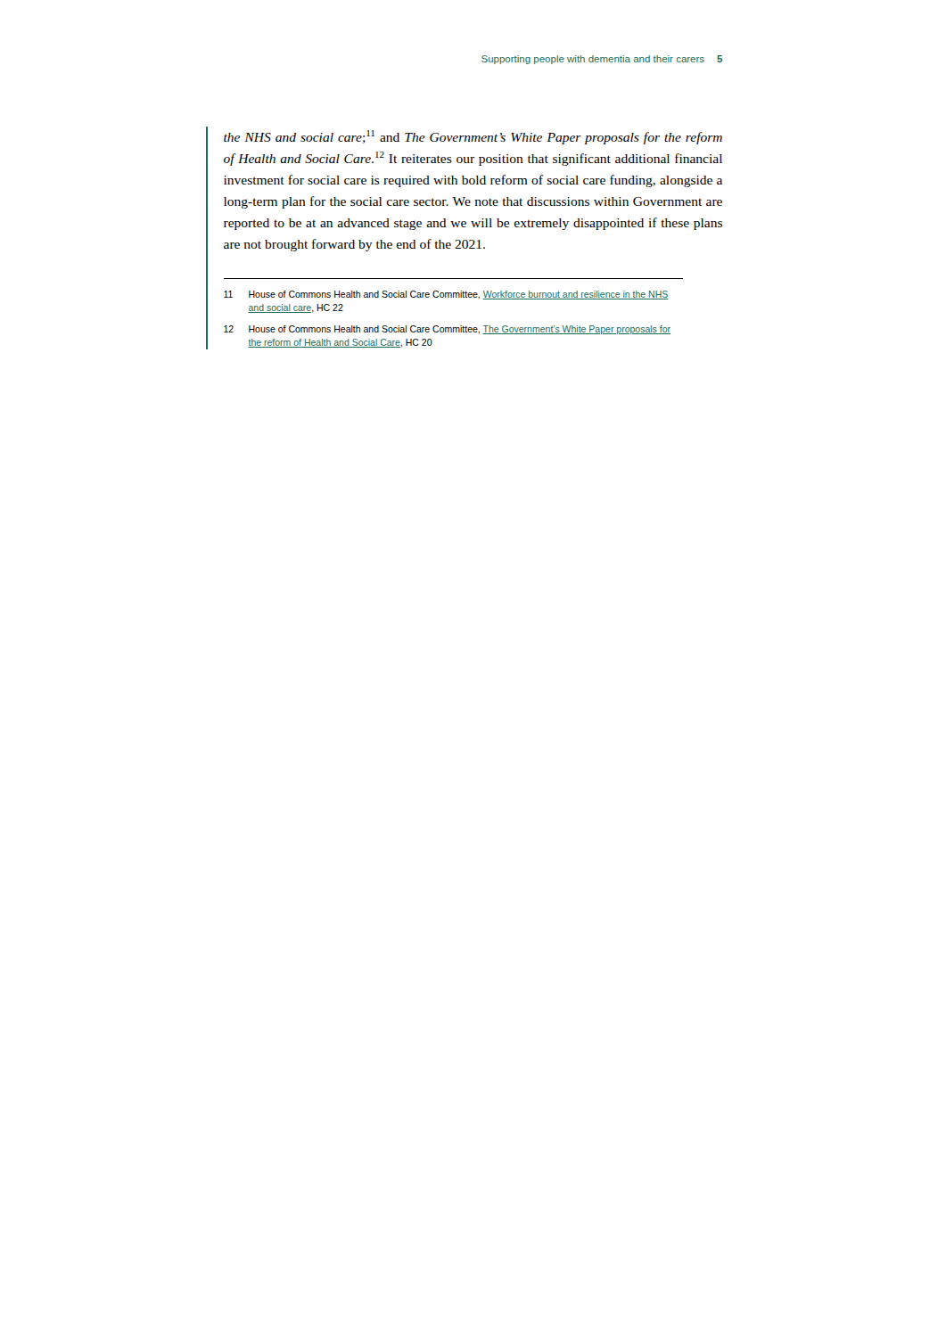Supporting people with dementia and their carers5
the NHS and social care;11 and The Government’s White Paper proposals for the reform of Health and Social Care.12 It reiterates our position that significant additional financial investment for social care is required with bold reform of social care funding, alongside a long-term plan for the social care sector. We note that discussions within Government are reported to be at an advanced stage and we will be extremely disappointed if these plans are not brought forward by the end of the 2021.
11
House of Commons Health and Social Care Committee, Workforce burnout and resilience in the NHS and social care, HC 22
12
House of Commons Health and Social Care Committee, The Government’s White Paper proposals for the reform of Health and Social Care, HC 20